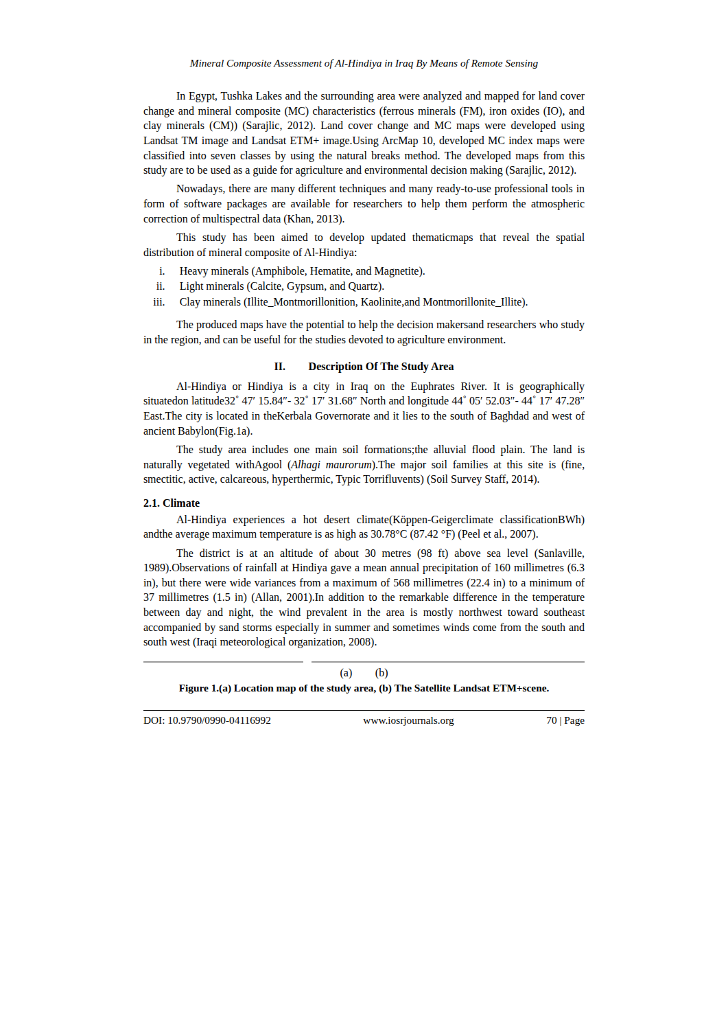Mineral Composite Assessment of Al-Hindiya in Iraq By Means of Remote Sensing
In Egypt, Tushka Lakes and the surrounding area were analyzed and mapped for land cover change and mineral composite (MC) characteristics (ferrous minerals (FM), iron oxides (IO), and clay minerals (CM)) (Sarajlic, 2012). Land cover change and MC maps were developed using Landsat TM image and Landsat ETM+ image.Using ArcMap 10, developed MC index maps were classified into seven classes by using the natural breaks method. The developed maps from this study are to be used as a guide for agriculture and environmental decision making (Sarajlic, 2012).
Nowadays, there are many different techniques and many ready-to-use professional tools in form of software packages are available for researchers to help them perform the atmospheric correction of multispectral data (Khan, 2013).
This study has been aimed to develop updated thematicmaps that reveal the spatial distribution of mineral composite of Al-Hindiya:
i. Heavy minerals (Amphibole, Hematite, and Magnetite).
ii. Light minerals (Calcite, Gypsum, and Quartz).
iii. Clay minerals (Illite_Montmorillonition, Kaolinite,and Montmorillonite_Illite).
The produced maps have the potential to help the decision makersand researchers who study in the region, and can be useful for the studies devoted to agriculture environment.
II. Description Of The Study Area
Al-Hindiya or Hindiya is a city in Iraq on the Euphrates River. It is geographically situatedon latitude32˚ 47′ 15.84″- 32˚ 17′ 31.68″ North and longitude 44˚ 05′ 52.03″- 44˚ 17′ 47.28″ East.The city is located in theKerbala Governorate and it lies to the south of Baghdad and west of ancient Babylon(Fig.1a).
The study area includes one main soil formations;the alluvial flood plain. The land is naturally vegetated withAgool (Alhagi maurorum).The major soil families at this site is (fine, smectitic, active, calcareous, hyperthermic, Typic Torrifluvents) (Soil Survey Staff, 2014).
2.1. Climate
Al-Hindiya experiences a hot desert climate(Köppen-Geigerclimate classificationBWh) andthe average maximum temperature is as high as 30.78°C (87.42 °F) (Peel et al., 2007).
The district is at an altitude of about 30 metres (98 ft) above sea level (Sanlaville, 1989).Observations of rainfall at Hindiya gave a mean annual precipitation of 160 millimetres (6.3 in), but there were wide variances from a maximum of 568 millimetres (22.4 in) to a minimum of 37 millimetres (1.5 in) (Allan, 2001).In addition to the remarkable difference in the temperature between day and night, the wind prevalent in the area is mostly northwest toward southeast accompanied by sand storms especially in summer and sometimes winds come from the south and south west (Iraqi meteorological organization, 2008).
N
الهندية
Hindiyah
0 100 200 300 km
+
−
Kahramanmaraş
Batman
Urmia
Maragheh
Rasht
Gaziantep
Nizip
Mosul
Arbil
Saqqez
Qazvin
Iskenderun
Adana
Al Hasakah
Kirkuk
Sanandaj
Karaj
Latakia
Idlib
Deir ez-Zur
Samarra
Kermanshah
Hamadan
Homs
Syria
Al Mayadin
Baghdad
Khorramabad
Lebanon
Palmyra
Al Qaim
Karbala
Dezful
Arak
Damascus
Al Qaryatayn
Ar Rutbah
An Najaf
Ahvaz
Haifa
Irbid
As Suwayda
Tunayb
Amarah
Abadan
West Bank
Amman
Jordan
Nasiriyah
Basrah
Gaza
Israel
Azraq
As Samawah
Az Zubayr
Aqaba
Petra
Sakaka
Kuwait
Kuwait City
Al Khanafah
Wildlife Sanctuary
Hafar Al Batin
Tabuk
Al Jawf
Sakaka
Sharm El Sheikh
100 km
(a)(b)
Figure 1.(a) Location map of the study area, (b) The Satellite Landsat ETM+scene.
DOI: 10.9790/0990-04116992
www.iosrjournals.org
70 | Page